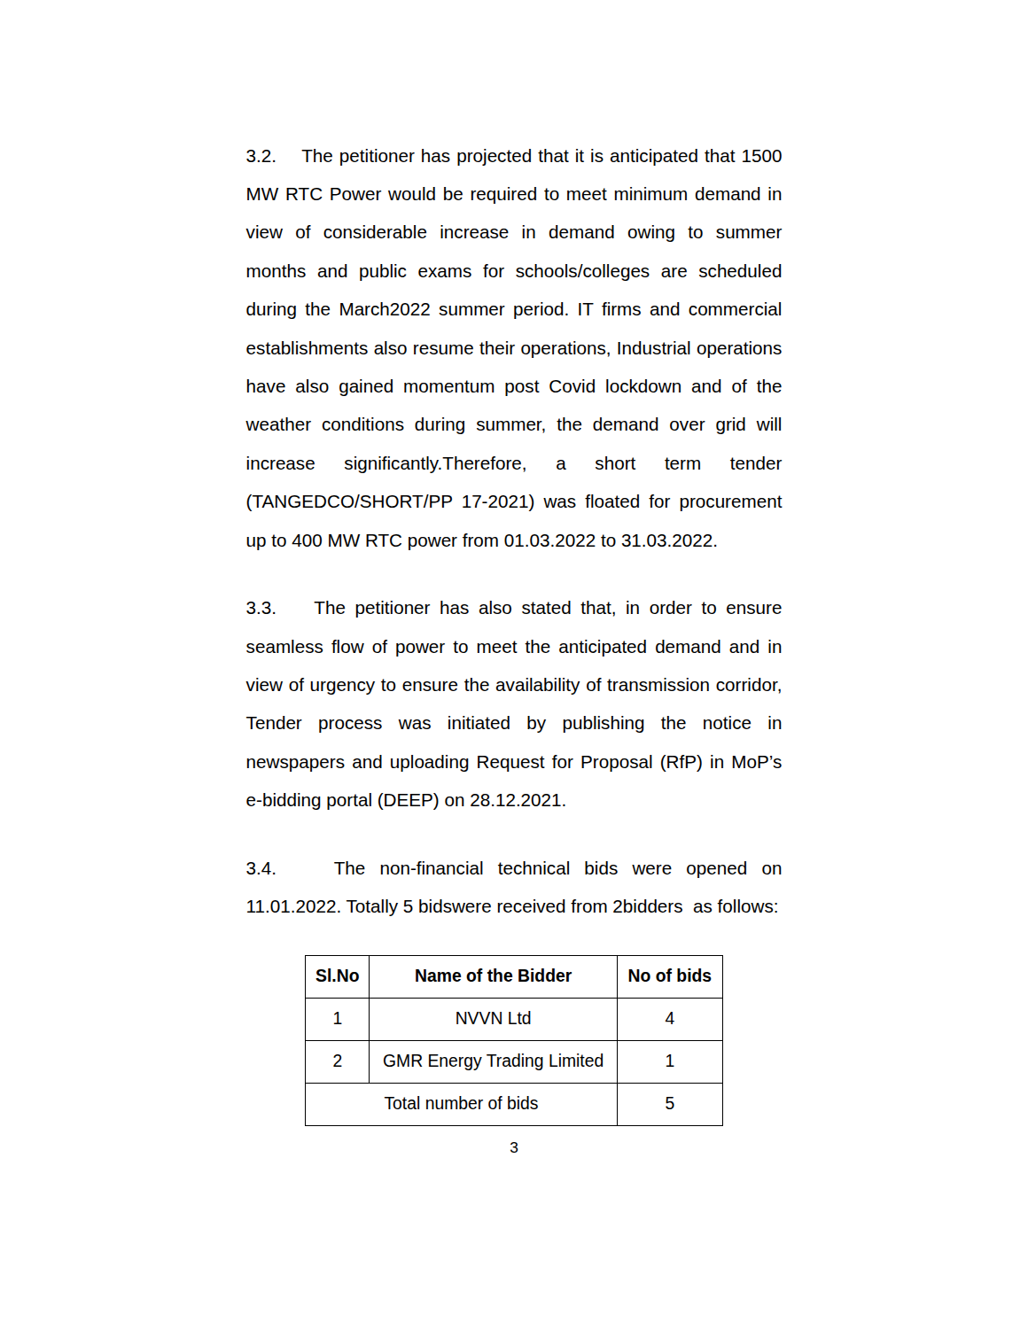3.2. The petitioner has projected that it is anticipated that 1500 MW RTC Power would be required to meet minimum demand in view of considerable increase in demand owing to summer months and public exams for schools/colleges are scheduled during the March2022 summer period. IT firms and commercial establishments also resume their operations, Industrial operations have also gained momentum post Covid lockdown and of the weather conditions during summer, the demand over grid will increase significantly.Therefore, a short term tender (TANGEDCO/SHORT/PP 17-2021) was floated for procurement up to 400 MW RTC power from 01.03.2022 to 31.03.2022.
3.3. The petitioner has also stated that, in order to ensure seamless flow of power to meet the anticipated demand and in view of urgency to ensure the availability of transmission corridor, Tender process was initiated by publishing the notice in newspapers and uploading Request for Proposal (RfP) in MoP’s e-bidding portal (DEEP) on 28.12.2021.
3.4. The non-financial technical bids were opened on 11.01.2022. Totally 5 bidswere received from 2bidders as follows:
| Sl.No | Name of the Bidder | No of bids |
| --- | --- | --- |
| 1 | NVVN Ltd | 4 |
| 2 | GMR Energy Trading Limited | 1 |
| Total number of bids | 5 |
3